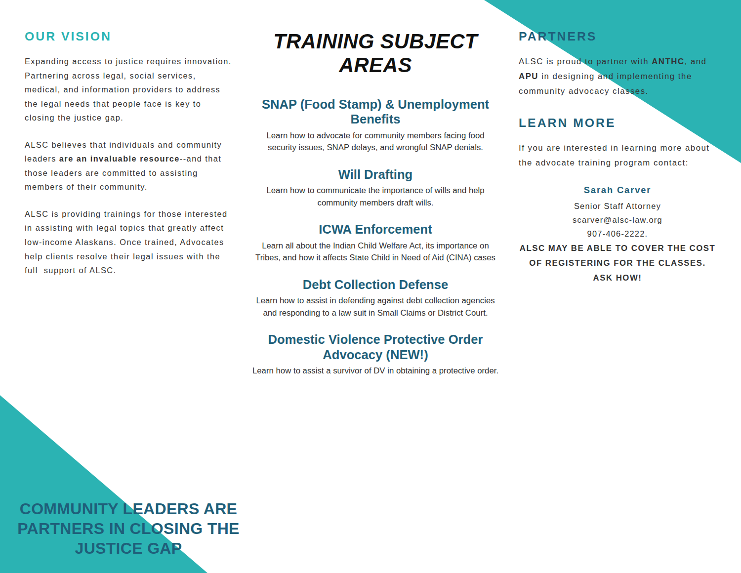Our Vision
Expanding access to justice requires innovation. Partnering across legal, social services, medical, and information providers to address the legal needs that people face is key to closing the justice gap.
ALSC believes that individuals and community leaders are an invaluable resource--and that those leaders are committed to assisting members of their community.
ALSC is providing trainings for those interested in assisting with legal topics that greatly affect low-income Alaskans. Once trained, Advocates help clients resolve their legal issues with the full support of ALSC.
TRAINING SUBJECT AREAS
SNAP (Food Stamp) & Unemployment Benefits
Learn how to advocate for community members facing food security issues, SNAP delays, and wrongful SNAP denials.
Will Drafting
Learn how to communicate the importance of wills and help community members draft wills.
ICWA Enforcement
Learn all about the Indian Child Welfare Act, its importance on Tribes, and how it affects State Child in Need of Aid (CINA) cases
Debt Collection Defense
Learn how to assist in defending against debt collection agencies and responding to a law suit in Small Claims or District Court.
Domestic Violence Protective Order Advocacy (NEW!)
Learn how to assist a survivor of DV in obtaining a protective order.
Partners
ALSC is proud to partner with ANTHC, and APU in designing and implementing the community advocacy classes.
Learn More
If you are interested in learning more about the advocate training program contact:
Sarah Carver Senior Staff Attorney scarver@alsc-law.org 907-406-2222.
ALSC MAY BE ABLE TO COVER THE COST OF REGISTERING FOR THE CLASSES. ASK HOW!
COMMUNITY LEADERS ARE PARTNERS IN CLOSING THE JUSTICE GAP